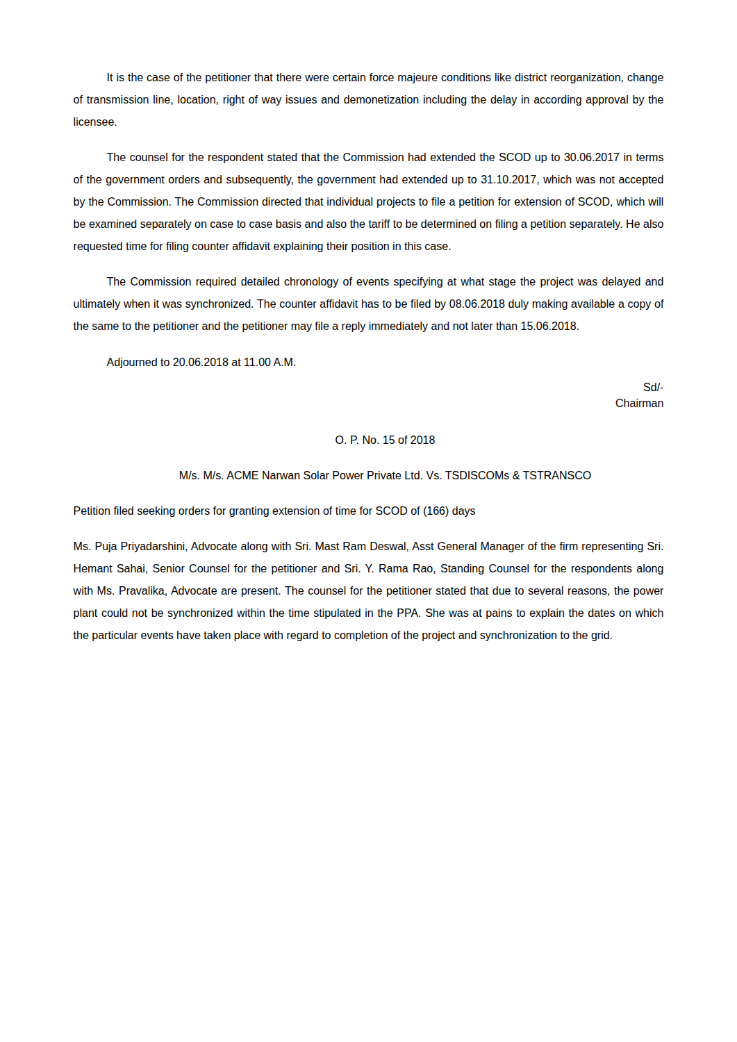It is the case of the petitioner that there were certain force majeure conditions like district reorganization, change of transmission line, location, right of way issues and demonetization including the delay in according approval by the licensee.
The counsel for the respondent stated that the Commission had extended the SCOD up to 30.06.2017 in terms of the government orders and subsequently, the government had extended up to 31.10.2017, which was not accepted by the Commission. The Commission directed that individual projects to file a petition for extension of SCOD, which will be examined separately on case to case basis and also the tariff to be determined on filing a petition separately. He also requested time for filing counter affidavit explaining their position in this case.
The Commission required detailed chronology of events specifying at what stage the project was delayed and ultimately when it was synchronized. The counter affidavit has to be filed by 08.06.2018 duly making available a copy of the same to the petitioner and the petitioner may file a reply immediately and not later than 15.06.2018.
Adjourned to 20.06.2018 at 11.00 A.M.
Sd/-
Chairman
O. P. No. 15 of 2018
M/s. M/s. ACME Narwan Solar Power Private Ltd. Vs. TSDISCOMs & TSTRANSCO
Petition filed seeking orders for granting extension of time for SCOD of (166) days
Ms. Puja Priyadarshini, Advocate along with Sri. Mast Ram Deswal, Asst General Manager of the firm representing Sri. Hemant Sahai, Senior Counsel for the petitioner and Sri. Y. Rama Rao, Standing Counsel for the respondents along with Ms. Pravalika, Advocate are present. The counsel for the petitioner stated that due to several reasons, the power plant could not be synchronized within the time stipulated in the PPA. She was at pains to explain the dates on which the particular events have taken place with regard to completion of the project and synchronization to the grid.